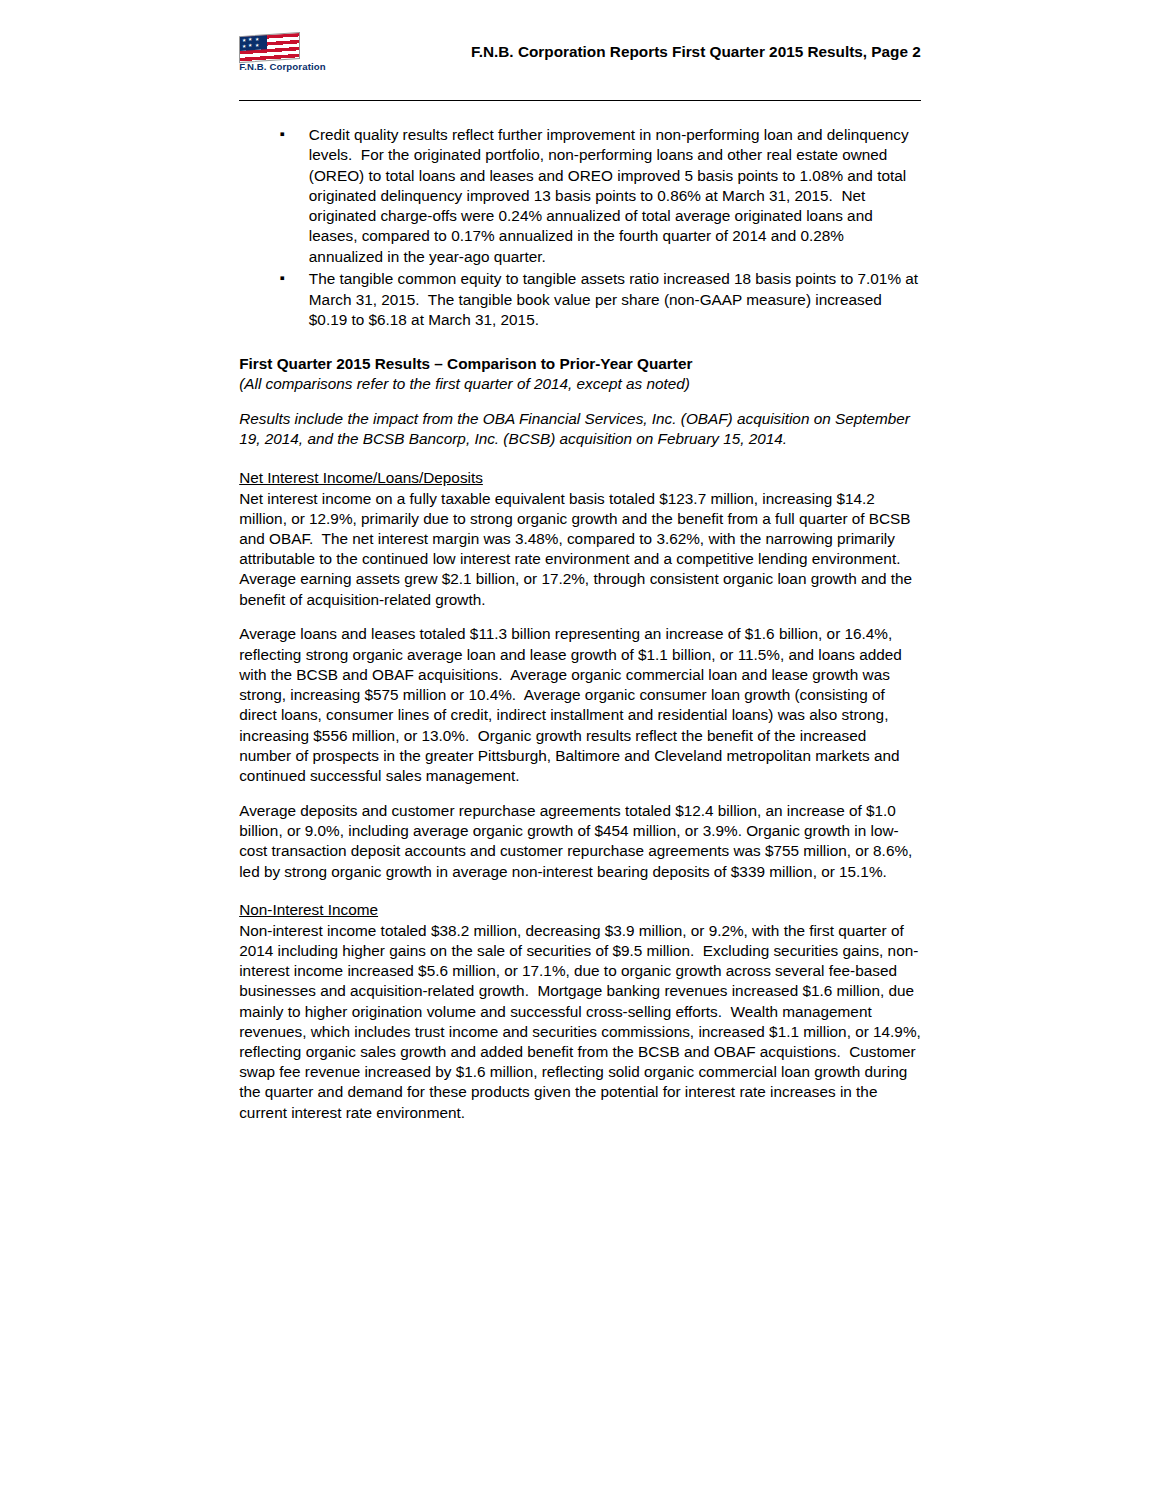F.N.B. Corporation
F.N.B. Corporation Reports First Quarter 2015 Results, Page 2
Credit quality results reflect further improvement in non-performing loan and delinquency levels. For the originated portfolio, non-performing loans and other real estate owned (OREO) to total loans and leases and OREO improved 5 basis points to 1.08% and total originated delinquency improved 13 basis points to 0.86% at March 31, 2015. Net originated charge-offs were 0.24% annualized of total average originated loans and leases, compared to 0.17% annualized in the fourth quarter of 2014 and 0.28% annualized in the year-ago quarter.
The tangible common equity to tangible assets ratio increased 18 basis points to 7.01% at March 31, 2015. The tangible book value per share (non-GAAP measure) increased $0.19 to $6.18 at March 31, 2015.
First Quarter 2015 Results – Comparison to Prior-Year Quarter
(All comparisons refer to the first quarter of 2014, except as noted)
Results include the impact from the OBA Financial Services, Inc. (OBAF) acquisition on September 19, 2014, and the BCSB Bancorp, Inc. (BCSB) acquisition on February 15, 2014.
Net Interest Income/Loans/Deposits
Net interest income on a fully taxable equivalent basis totaled $123.7 million, increasing $14.2 million, or 12.9%, primarily due to strong organic growth and the benefit from a full quarter of BCSB and OBAF. The net interest margin was 3.48%, compared to 3.62%, with the narrowing primarily attributable to the continued low interest rate environment and a competitive lending environment. Average earning assets grew $2.1 billion, or 17.2%, through consistent organic loan growth and the benefit of acquisition-related growth.
Average loans and leases totaled $11.3 billion representing an increase of $1.6 billion, or 16.4%, reflecting strong organic average loan and lease growth of $1.1 billion, or 11.5%, and loans added with the BCSB and OBAF acquisitions. Average organic commercial loan and lease growth was strong, increasing $575 million or 10.4%. Average organic consumer loan growth (consisting of direct loans, consumer lines of credit, indirect installment and residential loans) was also strong, increasing $556 million, or 13.0%. Organic growth results reflect the benefit of the increased number of prospects in the greater Pittsburgh, Baltimore and Cleveland metropolitan markets and continued successful sales management.
Average deposits and customer repurchase agreements totaled $12.4 billion, an increase of $1.0 billion, or 9.0%, including average organic growth of $454 million, or 3.9%. Organic growth in low-cost transaction deposit accounts and customer repurchase agreements was $755 million, or 8.6%, led by strong organic growth in average non-interest bearing deposits of $339 million, or 15.1%.
Non-Interest Income
Non-interest income totaled $38.2 million, decreasing $3.9 million, or 9.2%, with the first quarter of 2014 including higher gains on the sale of securities of $9.5 million. Excluding securities gains, non-interest income increased $5.6 million, or 17.1%, due to organic growth across several fee-based businesses and acquisition-related growth. Mortgage banking revenues increased $1.6 million, due mainly to higher origination volume and successful cross-selling efforts. Wealth management revenues, which includes trust income and securities commissions, increased $1.1 million, or 14.9%, reflecting organic sales growth and added benefit from the BCSB and OBAF acquistions. Customer swap fee revenue increased by $1.6 million, reflecting solid organic commercial loan growth during the quarter and demand for these products given the potential for interest rate increases in the current interest rate environment.